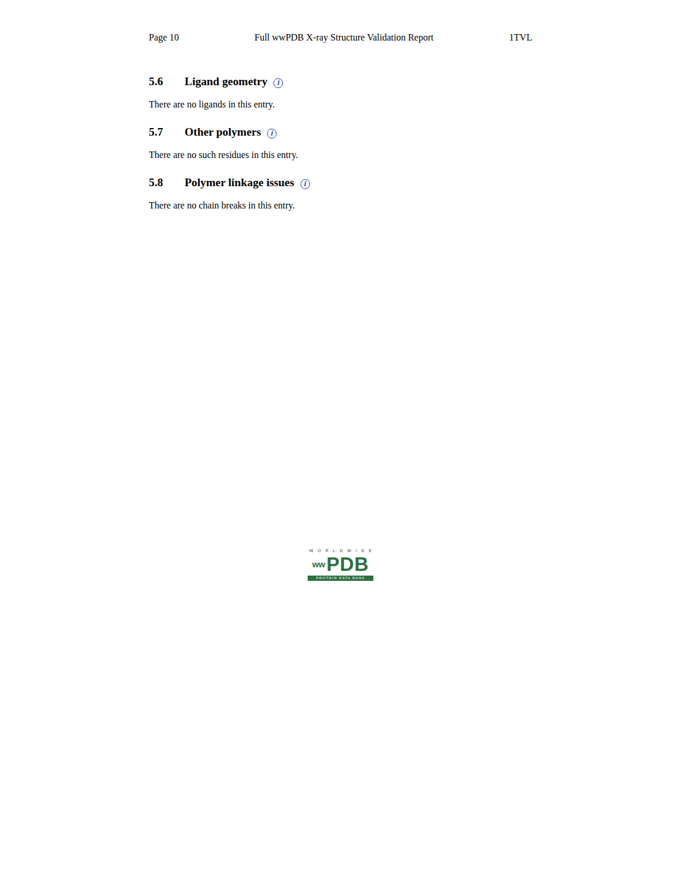Page 10
Full wwPDB X-ray Structure Validation Report
1TVL
5.6 Ligand geometry i
There are no ligands in this entry.
5.7 Other polymers i
There are no such residues in this entry.
5.8 Polymer linkage issues i
There are no chain breaks in this entry.
W O R L D W I D E
ww PDB
PROTEIN DATA BANK